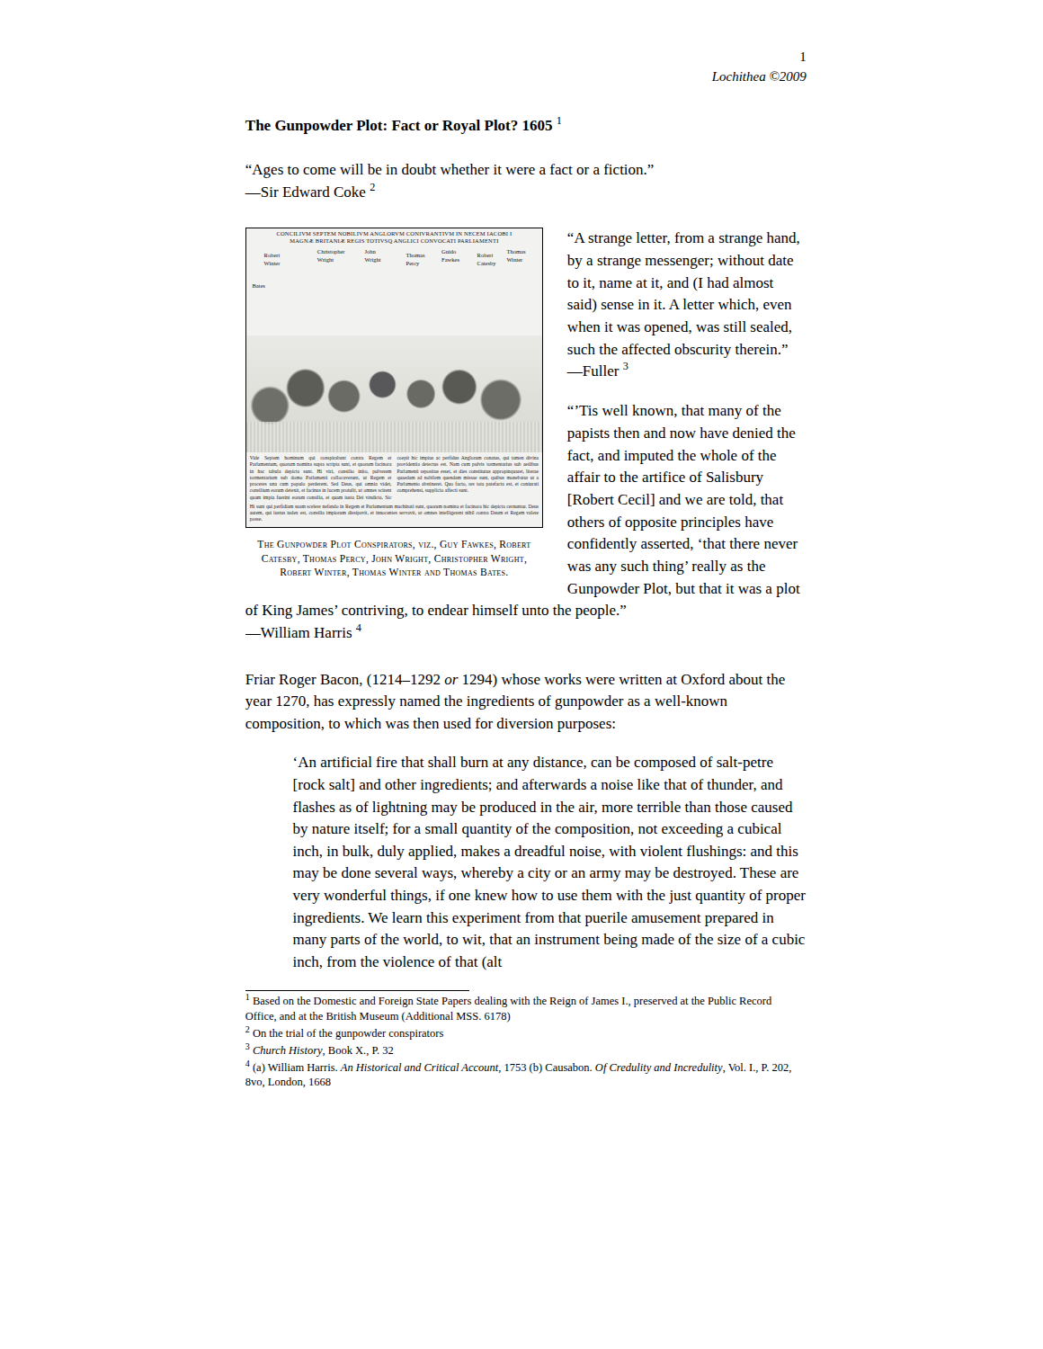1
Lochithea ©2009
The Gunpowder Plot: Fact or Royal Plot? 1605 1
“Ages to come will be in doubt whether it were a fact or a fiction.”
—Sir Edward Coke 2
CONCILIVM SEPTEM NOBILIVM ANGLORVM CONIVRANTIVM IN NECEM IACOBI I
MAGNÆ BRITANIÆ REGIS TOTIVSQ ANGLICI CONVOCATI PARLIAMENTI
Robert
Winter Christopher
Wright John
Wright Thomas
Percy Guido
Fawkes Robert
Catesby Thomas
Winter Bates
Vide Septem hominum qui conspirabant contra Regem et Parlamentum, quorum nomina supra scripta sunt, et quorum facinora in hac tabula depicta sunt. Hi viri, consilio inito, pulverem tormentarium sub domo Parlamenti collocaverunt, ut Regem et proceres una cum populo perderent. Sed Deus, qui omnia videt, consilium eorum detexit, et facinus in lucem protulit, ut omnes scirent quam impia fuerint eorum consilia, et quam iusta Dei vindicta. Sic coepit hic impius ac perfidus Anglorum conatus, qui tamen divina providentia detectus est. Nam cum pulvis tormentarius sub aedibus Parlamenti repositus esset, et dies constitutus appropinquaret, literae quaedam ad nobilem quendam missae sunt, quibus monebatur ut a Parlamento abstineret. Quo facto, res tota patefacta est, et coniurati comprehensi, supplicio affecti sunt.
Hi sunt qui perfidiam suam scelere nefando in Regem et Parlamentum machinati sunt, quorum nomina et facinora hic depicta cernuntur. Deus autem, qui iustus iudex est, consilia impiorum dissipavit, et innocentes servavit, ut omnes intelligerent nihil contra Deum et Regem valere posse.
The Gunpowder Plot Conspirators, viz., Guy Fawkes, Robert Catesby, Thomas Percy, John Wright, Christopher Wright, Robert Winter, Thomas Winter and Thomas Bates.
“A strange letter, from a strange hand, by a strange messenger; without date to it, name at it, and (I had almost said) sense in it. A letter which, even when it was opened, was still sealed, such the affected obscurity therein.”
—Fuller 3
“’Tis well known, that many of the papists then and now have denied the fact, and imputed the whole of the affair to the artifice of Salisbury [Robert Cecil] and we are told, that others of opposite principles have confidently asserted, ‘that there never was any such thing’ really as the Gunpowder Plot, but that it was a plot of King James’ contriving, to endear himself unto the people.”
—William Harris 4
Friar Roger Bacon, (1214–1292 or 1294) whose works were written at Oxford about the year 1270, has expressly named the ingredients of gunpowder as a well-known composition, to which was then used for diversion purposes:
‘An artificial fire that shall burn at any distance, can be composed of salt-petre [rock salt] and other ingredients; and afterwards a noise like that of thunder, and flashes as of lightning may be produced in the air, more terrible than those caused by nature itself; for a small quantity of the composition, not exceeding a cubical inch, in bulk, duly applied, makes a dreadful noise, with violent flushings: and this may be done several ways, whereby a city or an army may be destroyed. These are very wonderful things, if one knew how to use them with the just quantity of proper ingredients. We learn this experiment from that puerile amusement prepared in many parts of the world, to wit, that an instrument being made of the size of a cubic inch, from the violence of that (alt
1 Based on the Domestic and Foreign State Papers dealing with the Reign of James I., preserved at the Public Record Office, and at the British Museum (Additional MSS. 6178)
2 On the trial of the gunpowder conspirators
3 Church History, Book X., P. 32
4 (a) William Harris. An Historical and Critical Account, 1753 (b) Causabon. Of Credulity and Incredulity, Vol. I., P. 202, 8vo, London, 1668